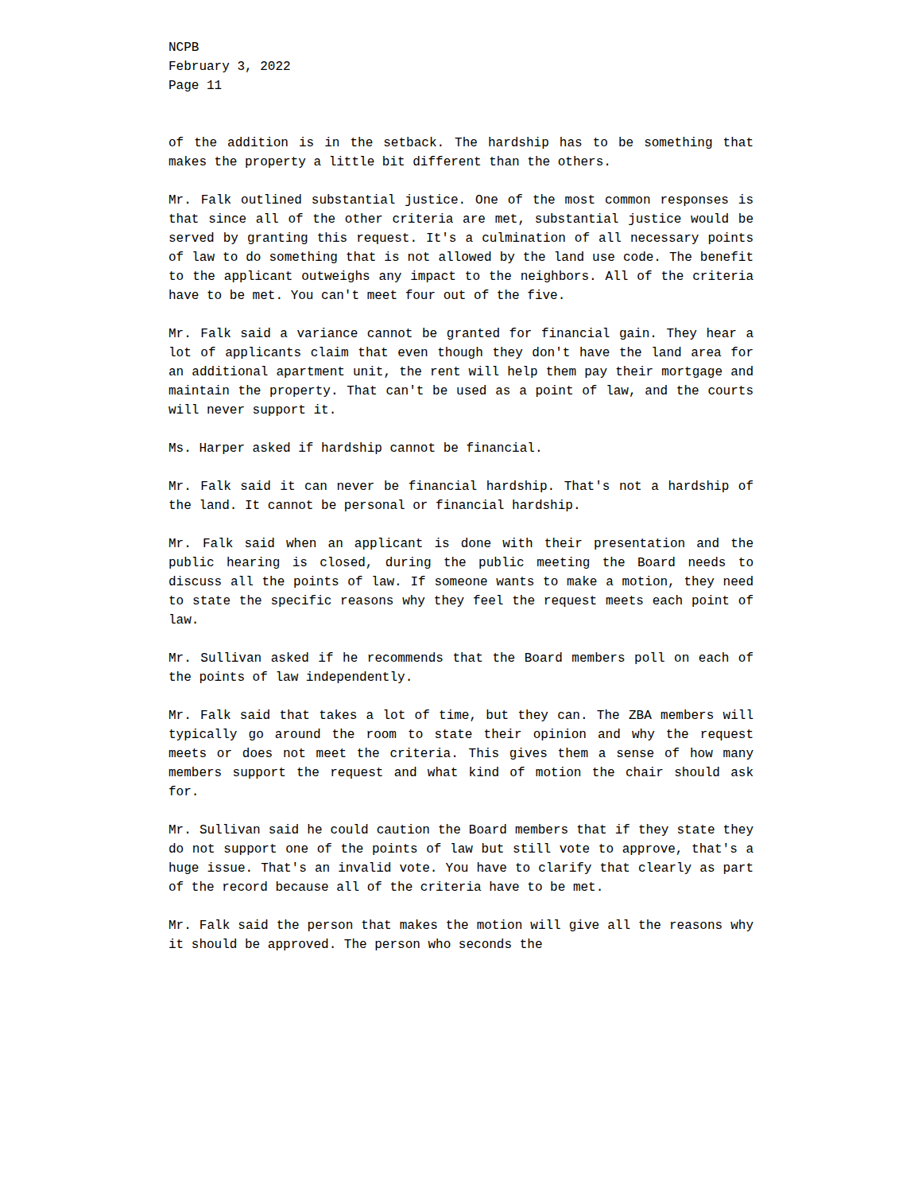NCPB
February 3, 2022
Page 11
of the addition is in the setback. The hardship has to be something that makes the property a little bit different than the others.
Mr. Falk outlined substantial justice. One of the most common responses is that since all of the other criteria are met, substantial justice would be served by granting this request. It's a culmination of all necessary points of law to do something that is not allowed by the land use code. The benefit to the applicant outweighs any impact to the neighbors. All of the criteria have to be met. You can't meet four out of the five.
Mr. Falk said a variance cannot be granted for financial gain. They hear a lot of applicants claim that even though they don't have the land area for an additional apartment unit, the rent will help them pay their mortgage and maintain the property. That can't be used as a point of law, and the courts will never support it.
Ms. Harper asked if hardship cannot be financial.
Mr. Falk said it can never be financial hardship. That's not a hardship of the land. It cannot be personal or financial hardship.
Mr. Falk said when an applicant is done with their presentation and the public hearing is closed, during the public meeting the Board needs to discuss all the points of law. If someone wants to make a motion, they need to state the specific reasons why they feel the request meets each point of law.
Mr. Sullivan asked if he recommends that the Board members poll on each of the points of law independently.
Mr. Falk said that takes a lot of time, but they can. The ZBA members will typically go around the room to state their opinion and why the request meets or does not meet the criteria. This gives them a sense of how many members support the request and what kind of motion the chair should ask for.
Mr. Sullivan said he could caution the Board members that if they state they do not support one of the points of law but still vote to approve, that's a huge issue. That's an invalid vote. You have to clarify that clearly as part of the record because all of the criteria have to be met.
Mr. Falk said the person that makes the motion will give all the reasons why it should be approved. The person who seconds the